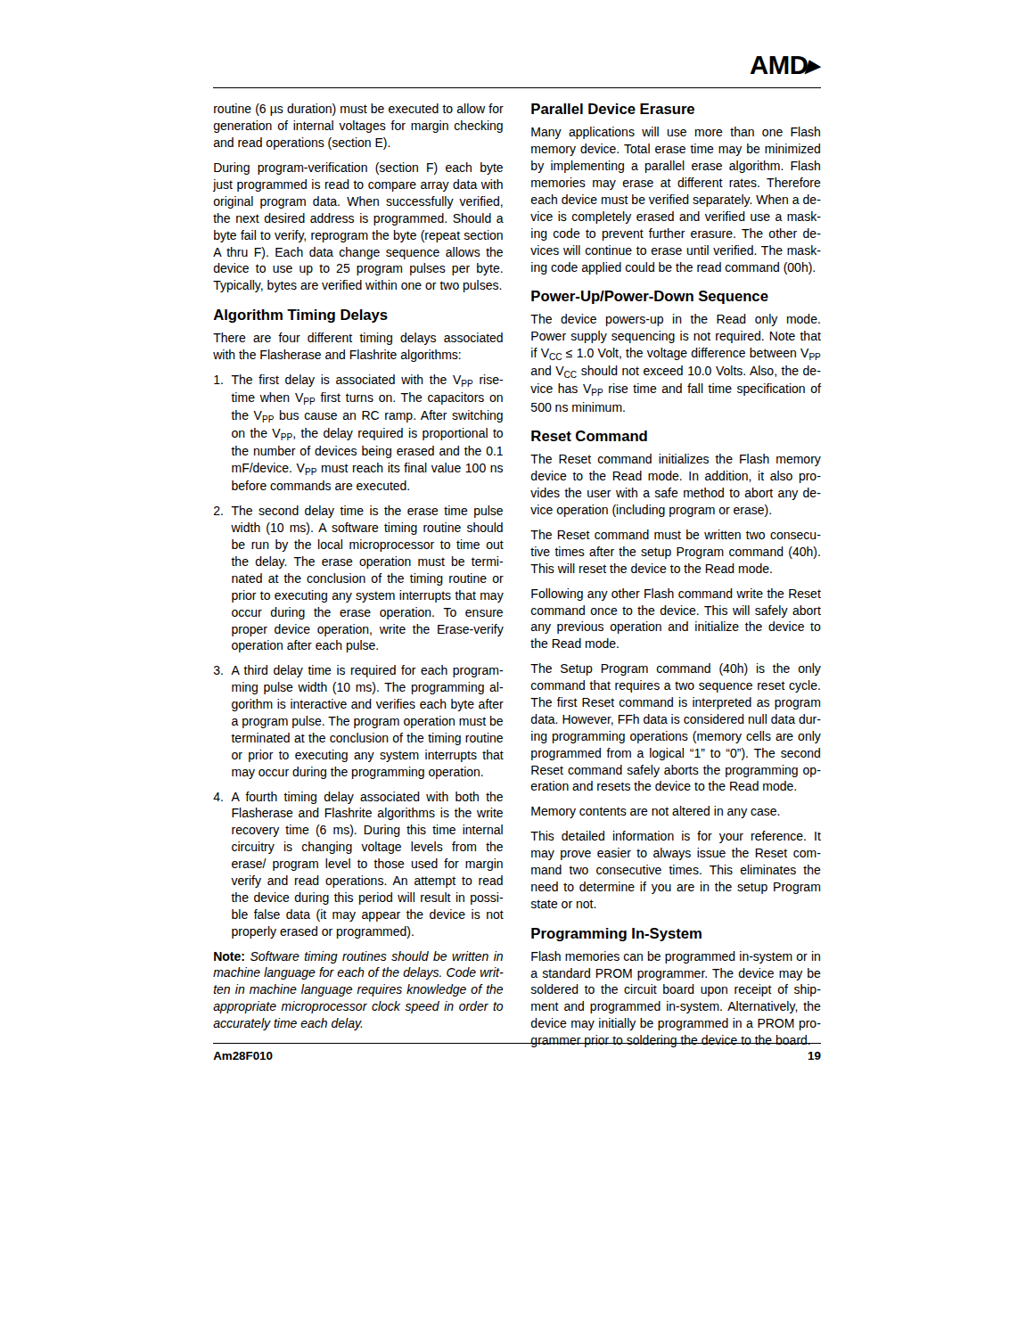AMD▸
routine (6 µs duration) must be executed to allow for generation of internal voltages for margin checking and read operations (section E).
During program-verification (section F) each byte just programmed is read to compare array data with original program data. When successfully verified, the next desired address is programmed. Should a byte fail to verify, reprogram the byte (repeat section A thru F). Each data change sequence allows the device to use up to 25 program pulses per byte. Typically, bytes are verified within one or two pulses.
Algorithm Timing Delays
There are four different timing delays associated with the Flasherase and Flashrite algorithms:
The first delay is associated with the VPP rise-time when VPP first turns on. The capacitors on the VPP bus cause an RC ramp. After switching on the VPP, the delay required is proportional to the number of devices being erased and the 0.1 mF/device. VPP must reach its final value 100 ns before commands are executed.
The second delay time is the erase time pulse width (10 ms). A software timing routine should be run by the local microprocessor to time out the delay. The erase operation must be terminated at the conclusion of the timing routine or prior to executing any system interrupts that may occur during the erase operation. To ensure proper device operation, write the Erase-verify operation after each pulse.
A third delay time is required for each programming pulse width (10 ms). The programming algorithm is interactive and verifies each byte after a program pulse. The program operation must be terminated at the conclusion of the timing routine or prior to executing any system interrupts that may occur during the programming operation.
A fourth timing delay associated with both the Flasherase and Flashrite algorithms is the write recovery time (6 ms). During this time internal circuitry is changing voltage levels from the erase/ program level to those used for margin verify and read operations. An attempt to read the device during this period will result in possible false data (it may appear the device is not properly erased or programmed).
Note: Software timing routines should be written in machine language for each of the delays. Code written in machine language requires knowledge of the appropriate microprocessor clock speed in order to accurately time each delay.
Parallel Device Erasure
Many applications will use more than one Flash memory device. Total erase time may be minimized by implementing a parallel erase algorithm. Flash memories may erase at different rates. Therefore each device must be verified separately. When a device is completely erased and verified use a masking code to prevent further erasure. The other devices will continue to erase until verified. The masking code applied could be the read command (00h).
Power-Up/Power-Down Sequence
The device powers-up in the Read only mode. Power supply sequencing is not required. Note that if VCC ≤ 1.0 Volt, the voltage difference between VPP and VCC should not exceed 10.0 Volts. Also, the device has VPP rise time and fall time specification of 500 ns minimum.
Reset Command
The Reset command initializes the Flash memory device to the Read mode. In addition, it also provides the user with a safe method to abort any device operation (including program or erase).
The Reset command must be written two consecutive times after the setup Program command (40h). This will reset the device to the Read mode.
Following any other Flash command write the Reset command once to the device. This will safely abort any previous operation and initialize the device to the Read mode.
The Setup Program command (40h) is the only command that requires a two sequence reset cycle. The first Reset command is interpreted as program data. However, FFh data is considered null data during programming operations (memory cells are only programmed from a logical “1” to “0”). The second Reset command safely aborts the programming operation and resets the device to the Read mode.
Memory contents are not altered in any case.
This detailed information is for your reference. It may prove easier to always issue the Reset command two consecutive times. This eliminates the need to determine if you are in the setup Program state or not.
Programming In-System
Flash memories can be programmed in-system or in a standard PROM programmer. The device may be soldered to the circuit board upon receipt of shipment and programmed in-system. Alternatively, the device may initially be programmed in a PROM programmer prior to soldering the device to the board.
Am28F010 19